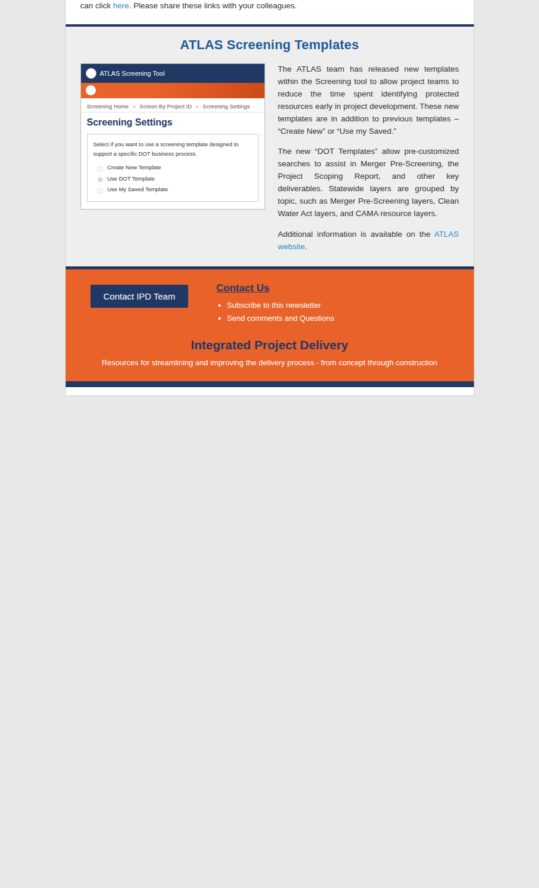can click here. Please share these links with your colleagues.
ATLAS Screening Templates
ATLAS Screening Tool
Screening Home » Screen By Project ID » Screening Settings
Screening Settings
Select if you want to use a screening template designed to support a specific DOT business process.
Create New Template Use DOT Template Use My Saved Template
The ATLAS team has released new templates within the Screening tool to allow project teams to reduce the time spent identifying protected resources early in project development. These new templates are in addition to previous templates – “Create New” or “Use my Saved.”
The new “DOT Templates” allow pre-customized searches to assist in Merger Pre-Screening, the Project Scoping Report, and other key deliverables. Statewide layers are grouped by topic, such as Merger Pre-Screening layers, Clean Water Act layers, and CAMA resource layers.
Additional information is available on the ATLAS website.
Contact IPD Team
Contact Us
Subscribe to this newsletter
Send comments and Questions
Integrated Project Delivery
Resources for streamlining and improving the delivery process - from concept through construction